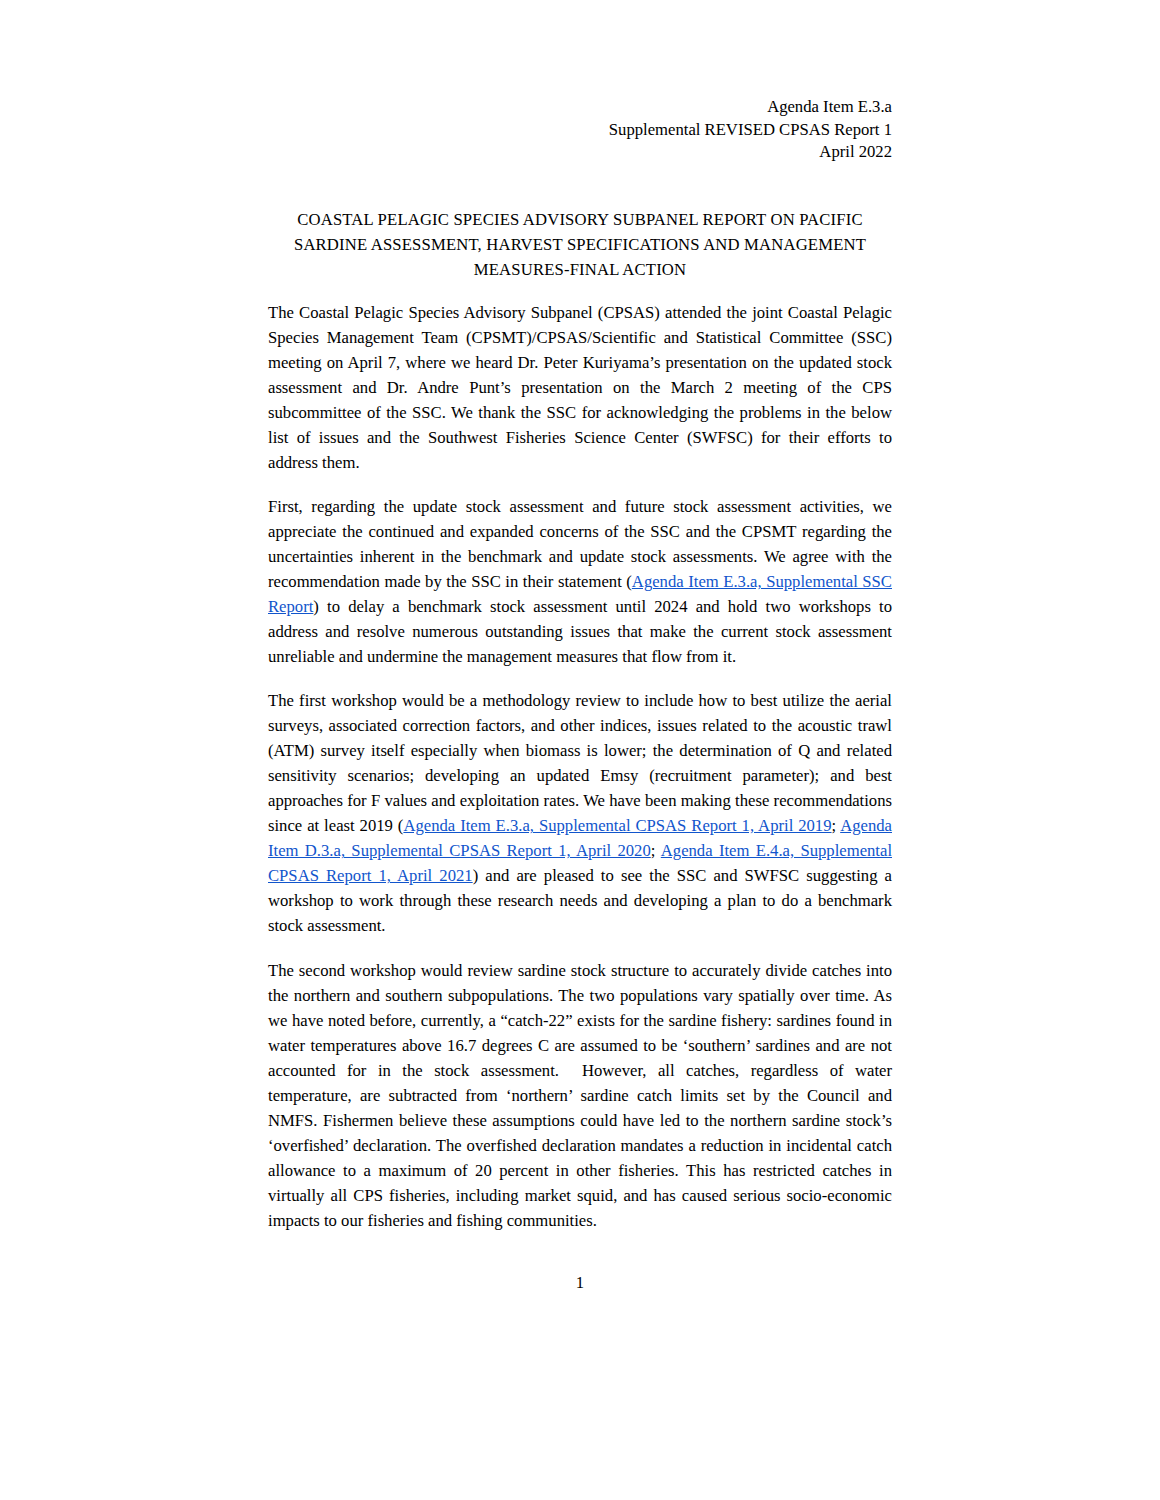Agenda Item E.3.a
Supplemental REVISED CPSAS Report 1
April 2022
Coastal Pelagic Species Advisory Subpanel Report on Pacific Sardine Assessment, Harvest Specifications and Management Measures-Final Action
The Coastal Pelagic Species Advisory Subpanel (CPSAS) attended the joint Coastal Pelagic Species Management Team (CPSMT)/CPSAS/Scientific and Statistical Committee (SSC) meeting on April 7, where we heard Dr. Peter Kuriyama’s presentation on the updated stock assessment and Dr. Andre Punt’s presentation on the March 2 meeting of the CPS subcommittee of the SSC. We thank the SSC for acknowledging the problems in the below list of issues and the Southwest Fisheries Science Center (SWFSC) for their efforts to address them.
First, regarding the update stock assessment and future stock assessment activities, we appreciate the continued and expanded concerns of the SSC and the CPSMT regarding the uncertainties inherent in the benchmark and update stock assessments. We agree with the recommendation made by the SSC in their statement (Agenda Item E.3.a, Supplemental SSC Report) to delay a benchmark stock assessment until 2024 and hold two workshops to address and resolve numerous outstanding issues that make the current stock assessment unreliable and undermine the management measures that flow from it.
The first workshop would be a methodology review to include how to best utilize the aerial surveys, associated correction factors, and other indices, issues related to the acoustic trawl (ATM) survey itself especially when biomass is lower; the determination of Q and related sensitivity scenarios; developing an updated Emsy (recruitment parameter); and best approaches for F values and exploitation rates. We have been making these recommendations since at least 2019 (Agenda Item E.3.a, Supplemental CPSAS Report 1, April 2019; Agenda Item D.3.a, Supplemental CPSAS Report 1, April 2020; Agenda Item E.4.a, Supplemental CPSAS Report 1, April 2021) and are pleased to see the SSC and SWFSC suggesting a workshop to work through these research needs and developing a plan to do a benchmark stock assessment.
The second workshop would review sardine stock structure to accurately divide catches into the northern and southern subpopulations. The two populations vary spatially over time. As we have noted before, currently, a “catch-22” exists for the sardine fishery: sardines found in water temperatures above 16.7 degrees C are assumed to be ‘southern’ sardines and are not accounted for in the stock assessment. However, all catches, regardless of water temperature, are subtracted from ‘northern’ sardine catch limits set by the Council and NMFS. Fishermen believe these assumptions could have led to the northern sardine stock’s ‘overfished’ declaration. The overfished declaration mandates a reduction in incidental catch allowance to a maximum of 20 percent in other fisheries. This has restricted catches in virtually all CPS fisheries, including market squid, and has caused serious socio-economic impacts to our fisheries and fishing communities.
1